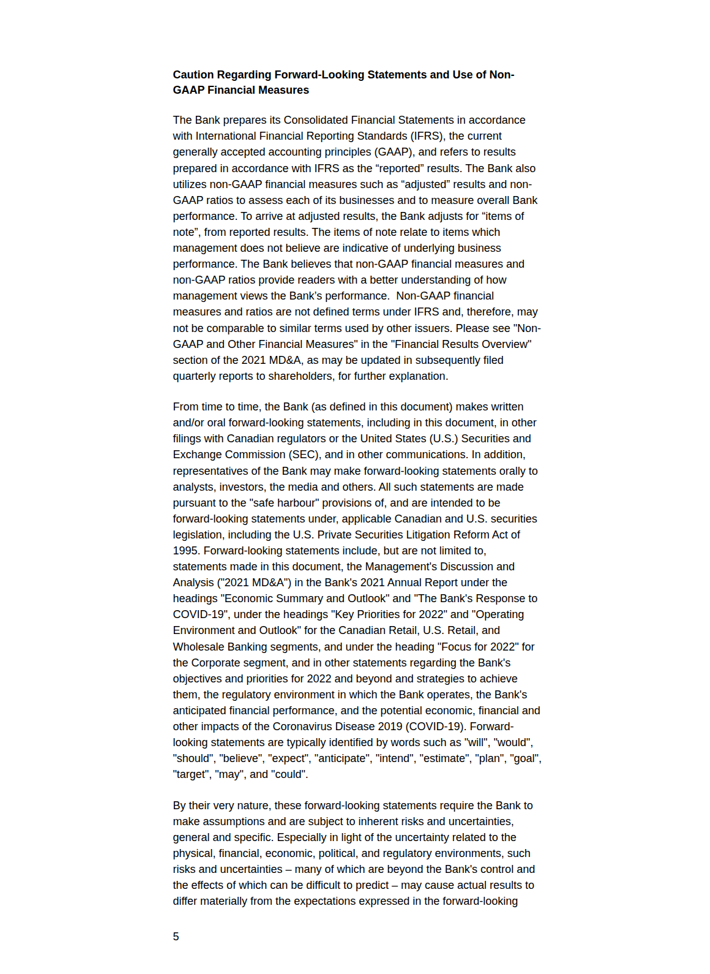Caution Regarding Forward-Looking Statements and Use of Non-GAAP Financial Measures
The Bank prepares its Consolidated Financial Statements in accordance with International Financial Reporting Standards (IFRS), the current generally accepted accounting principles (GAAP), and refers to results prepared in accordance with IFRS as the “reported” results. The Bank also utilizes non-GAAP financial measures such as “adjusted” results and non-GAAP ratios to assess each of its businesses and to measure overall Bank performance. To arrive at adjusted results, the Bank adjusts for “items of note”, from reported results. The items of note relate to items which management does not believe are indicative of underlying business performance. The Bank believes that non-GAAP financial measures and non-GAAP ratios provide readers with a better understanding of how management views the Bank’s performance. Non-GAAP financial measures and ratios are not defined terms under IFRS and, therefore, may not be comparable to similar terms used by other issuers. Please see "Non-GAAP and Other Financial Measures" in the "Financial Results Overview" section of the 2021 MD&A, as may be updated in subsequently filed quarterly reports to shareholders, for further explanation.
From time to time, the Bank (as defined in this document) makes written and/or oral forward-looking statements, including in this document, in other filings with Canadian regulators or the United States (U.S.) Securities and Exchange Commission (SEC), and in other communications. In addition, representatives of the Bank may make forward-looking statements orally to analysts, investors, the media and others. All such statements are made pursuant to the "safe harbour" provisions of, and are intended to be forward-looking statements under, applicable Canadian and U.S. securities legislation, including the U.S. Private Securities Litigation Reform Act of 1995. Forward-looking statements include, but are not limited to, statements made in this document, the Management's Discussion and Analysis ("2021 MD&A") in the Bank's 2021 Annual Report under the headings "Economic Summary and Outlook" and "The Bank's Response to COVID-19", under the headings "Key Priorities for 2022" and "Operating Environment and Outlook" for the Canadian Retail, U.S. Retail, and Wholesale Banking segments, and under the heading "Focus for 2022" for the Corporate segment, and in other statements regarding the Bank's objectives and priorities for 2022 and beyond and strategies to achieve them, the regulatory environment in which the Bank operates, the Bank's anticipated financial performance, and the potential economic, financial and other impacts of the Coronavirus Disease 2019 (COVID-19). Forward-looking statements are typically identified by words such as "will", "would", "should", "believe", "expect", "anticipate", "intend", "estimate", "plan", "goal", "target", "may", and "could".
By their very nature, these forward-looking statements require the Bank to make assumptions and are subject to inherent risks and uncertainties, general and specific. Especially in light of the uncertainty related to the physical, financial, economic, political, and regulatory environments, such risks and uncertainties – many of which are beyond the Bank's control and the effects of which can be difficult to predict – may cause actual results to differ materially from the expectations expressed in the forward-looking
5